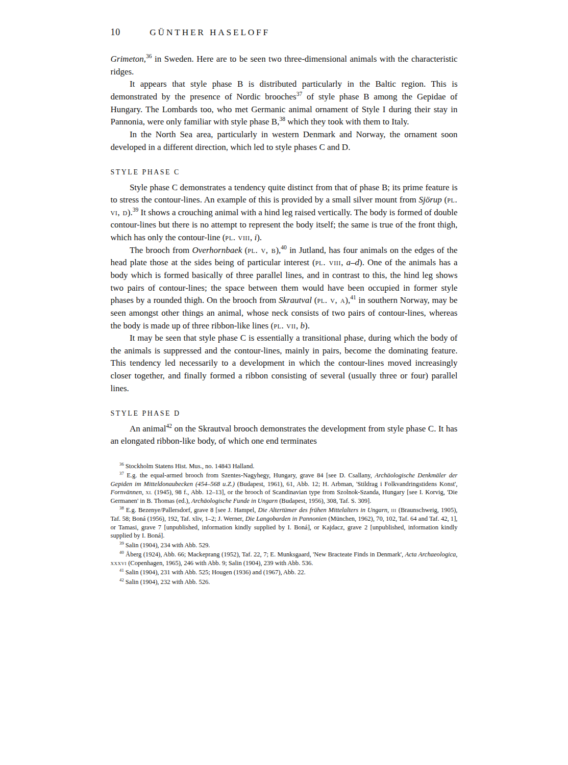10 GÜNTHER HASELOFF
Grimeton,36 in Sweden. Here are to be seen two three-dimensional animals with the characteristic ridges.
It appears that style phase B is distributed particularly in the Baltic region. This is demonstrated by the presence of Nordic brooches37 of style phase B among the Gepidae of Hungary. The Lombards too, who met Germanic animal ornament of Style I during their stay in Pannonia, were only familiar with style phase B,38 which they took with them to Italy.
In the North Sea area, particularly in western Denmark and Norway, the ornament soon developed in a different direction, which led to style phases C and D.
Style phase C
Style phase C demonstrates a tendency quite distinct from that of phase B; its prime feature is to stress the contour-lines. An example of this is provided by a small silver mount from Sjörup (pl. vi, d).39 It shows a crouching animal with a hind leg raised vertically. The body is formed of double contour-lines but there is no attempt to represent the body itself; the same is true of the front thigh, which has only the contour-line (pl. viii, i).
The brooch from Overhornbaek (pl. v, b),40 in Jutland, has four animals on the edges of the head plate those at the sides being of particular interest (pl. viii, a–d). One of the animals has a body which is formed basically of three parallel lines, and in contrast to this, the hind leg shows two pairs of contour-lines; the space between them would have been occupied in former style phases by a rounded thigh. On the brooch from Skrautval (pl. v, a),41 in southern Norway, may be seen amongst other things an animal, whose neck consists of two pairs of contour-lines, whereas the body is made up of three ribbon-like lines (pl. vii, b).
It may be seen that style phase C is essentially a transitional phase, during which the body of the animals is suppressed and the contour-lines, mainly in pairs, become the dominating feature. This tendency led necessarily to a development in which the contour-lines moved increasingly closer together, and finally formed a ribbon consisting of several (usually three or four) parallel lines.
Style phase D
An animal42 on the Skrautval brooch demonstrates the development from style phase C. It has an elongated ribbon-like body, of which one end terminates
36 Stockholm Statens Hist. Mus., no. 14843 Halland.
37 E.g. the equal-armed brooch from Szentes-Nagyhegy, Hungary, grave 84 [see D. Csallany, Archäologische Denkmäler der Gepiden im Mitteldonaubecken (454–568 u.Z.) (Budapest, 1961), 61, Abb. 12; H. Arbman, 'Stildrag i Folkvandringstidens Konst', Fornvännen, xl (1945), 98 f., Abb. 12–13], or the brooch of Scandinavian type from Szolnok-Szanda, Hungary [see I. Korvig, 'Die Germanen' in B. Thomas (ed.), Archäologische Funde in Ungarn (Budapest, 1956), 308, Taf. S. 309].
38 E.g. Bezenye/Pallersdorf, grave 8 [see J. Hampel, Die Altertümer des frühen Mittelalters in Ungarn, iii (Braunschweig, 1905), Taf. 58; Boná (1956), 192, Taf. xliv, 1–2; J. Werner, Die Langobarden in Pannonien (München, 1962), 70, 102, Taf. 64 and Taf. 42, 1], or Tamasi, grave 7 [unpublished, information kindly supplied by I. Boná], or Kajdacz, grave 2 [unpublished, information kindly supplied by I. Boná].
39 Salin (1904), 234 with Abb. 529.
40 Åberg (1924), Abb. 66; Mackeprang (1952), Taf. 22, 7; E. Munksgaard, 'New Bracteate Finds in Denmark', Acta Archaeologica, xxxvi (Copenhagen, 1965), 246 with Abb. 9; Salin (1904), 239 with Abb. 536.
41 Salin (1904), 231 with Abb. 525; Hougen (1936) and (1967), Abb. 22.
42 Salin (1904), 232 with Abb. 526.